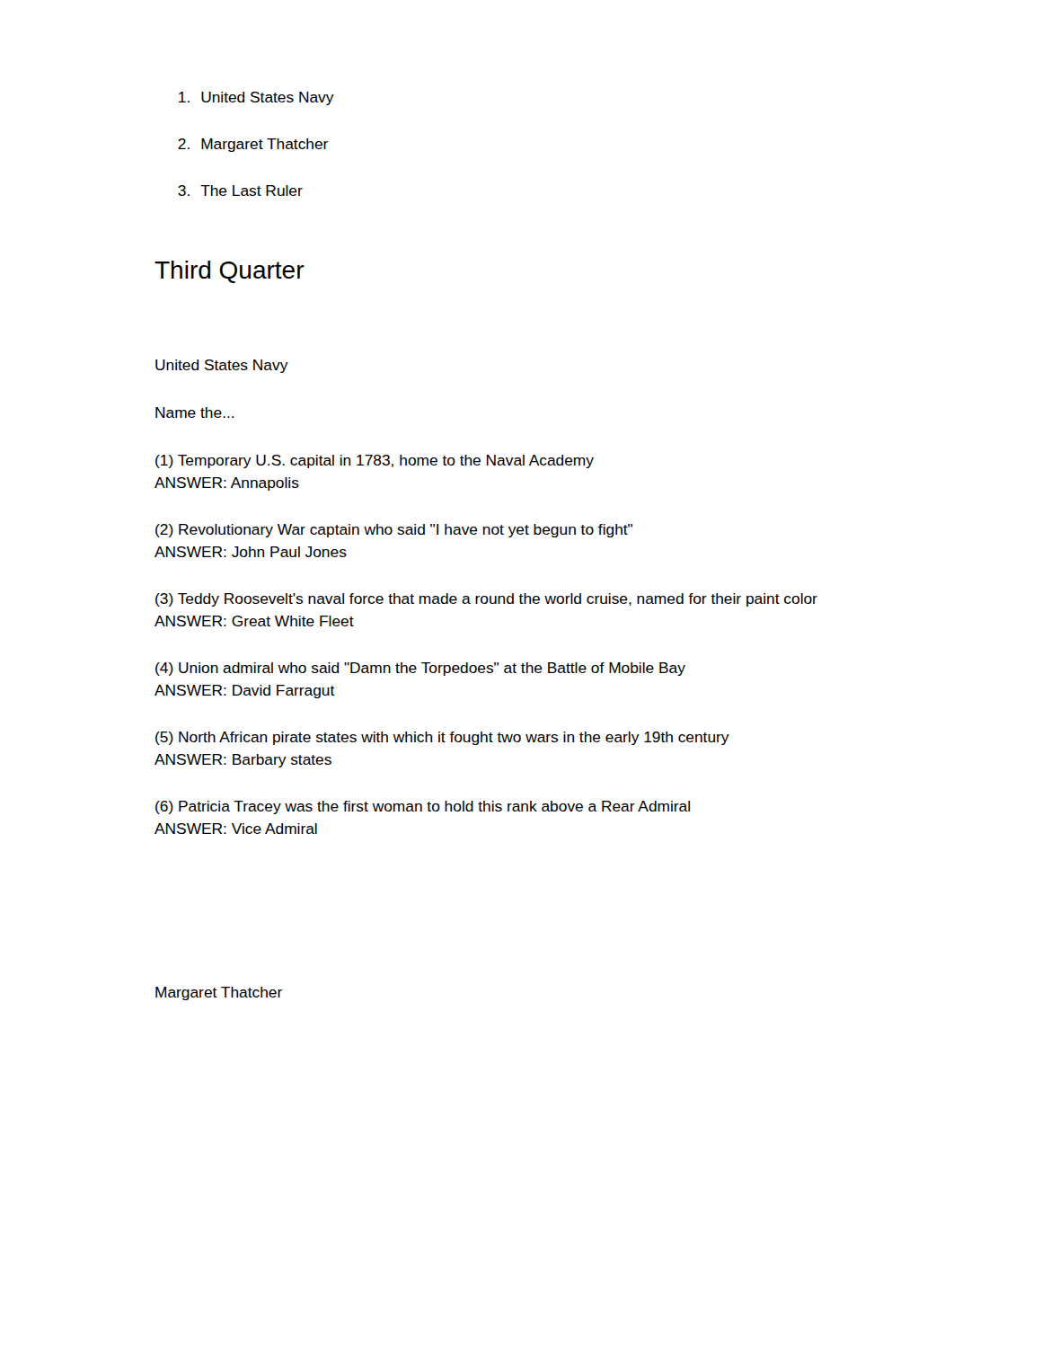United States Navy
Margaret Thatcher
The Last Ruler
Third Quarter
United States Navy
Name the...
(1) Temporary U.S. capital in 1783, home to the Naval Academy
ANSWER: Annapolis
(2) Revolutionary War captain who said "I have not yet begun to fight"
ANSWER: John Paul Jones
(3) Teddy Roosevelt's naval force that made a round the world cruise, named for their paint color
ANSWER: Great White Fleet
(4) Union admiral who said "Damn the Torpedoes" at the Battle of Mobile Bay
ANSWER: David Farragut
(5) North African pirate states with which it fought two wars in the early 19th century
ANSWER: Barbary states
(6) Patricia Tracey was the first woman to hold this rank above a Rear Admiral
ANSWER: Vice Admiral
Margaret Thatcher